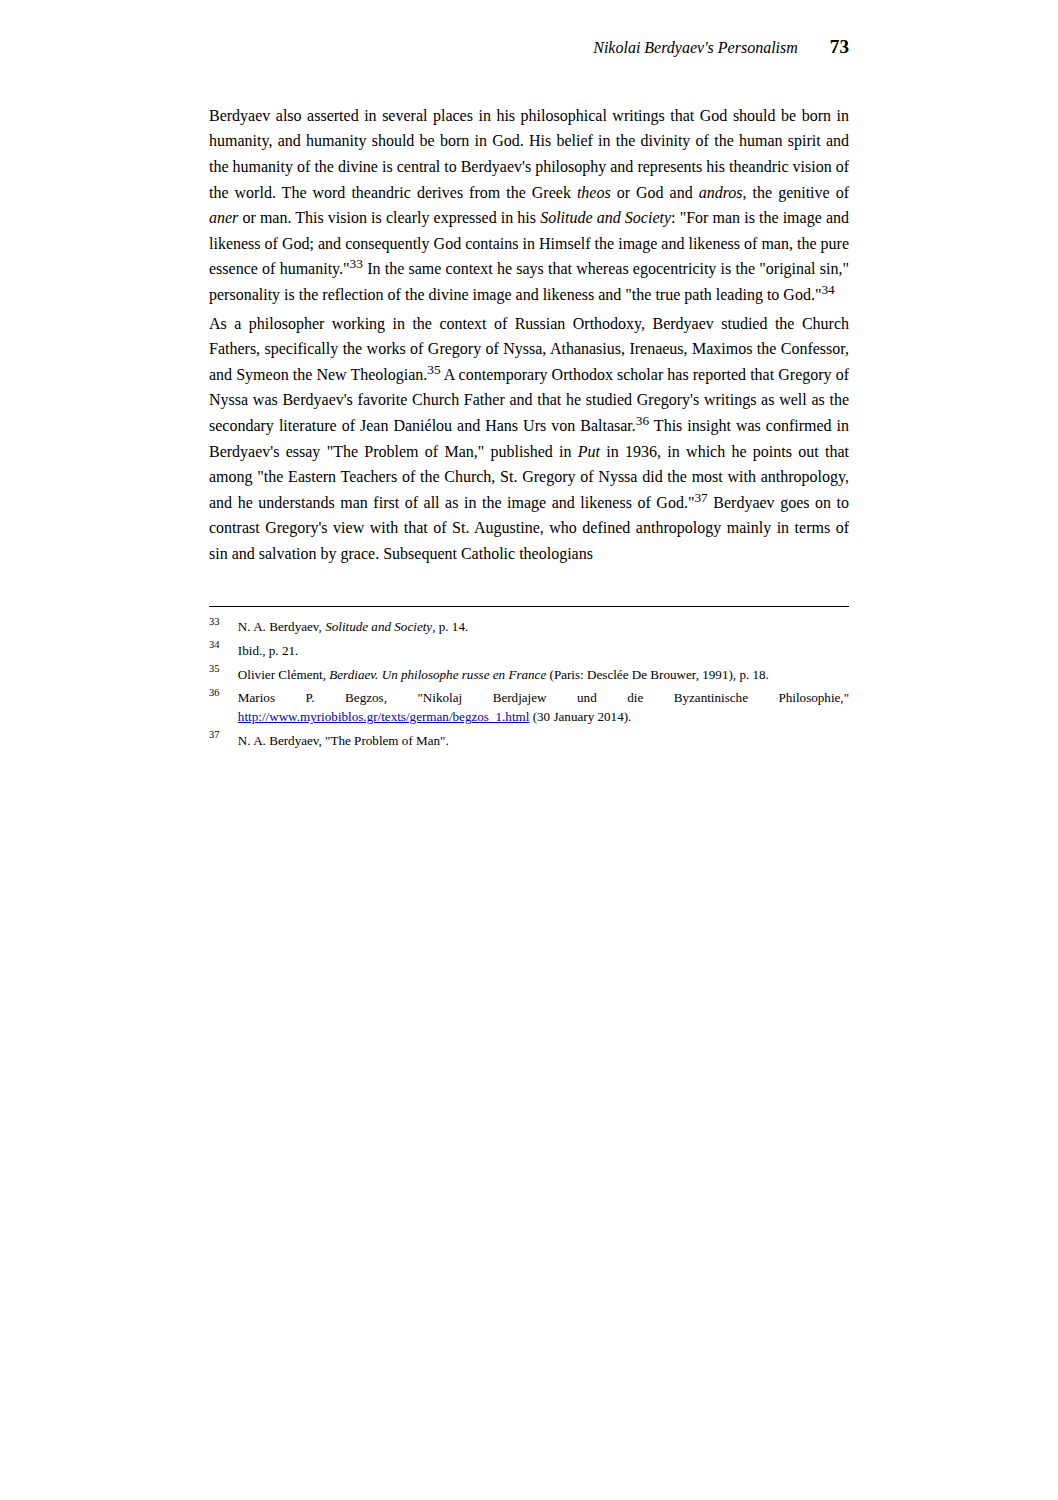Nikolai Berdyaev's Personalism 73
Berdyaev also asserted in several places in his philosophical writings that God should be born in humanity, and humanity should be born in God. His belief in the divinity of the human spirit and the humanity of the divine is central to Berdyaev's philosophy and represents his theandric vision of the world. The word theandric derives from the Greek theos or God and andros, the genitive of aner or man. This vision is clearly expressed in his Solitude and Society: "For man is the image and likeness of God; and consequently God contains in Himself the image and likeness of man, the pure essence of humanity."33 In the same context he says that whereas egocentricity is the "original sin," personality is the reflection of the divine image and likeness and "the true path leading to God."34
As a philosopher working in the context of Russian Orthodoxy, Berdyaev studied the Church Fathers, specifically the works of Gregory of Nyssa, Athanasius, Irenaeus, Maximos the Confessor, and Symeon the New Theologian.35 A contemporary Orthodox scholar has reported that Gregory of Nyssa was Berdyaev's favorite Church Father and that he studied Gregory's writings as well as the secondary literature of Jean Daniélou and Hans Urs von Baltasar.36 This insight was confirmed in Berdyaev's essay "The Problem of Man," published in Put in 1936, in which he points out that among "the Eastern Teachers of the Church, St. Gregory of Nyssa did the most with anthropology, and he understands man first of all as in the image and likeness of God."37 Berdyaev goes on to contrast Gregory's view with that of St. Augustine, who defined anthropology mainly in terms of sin and salvation by grace. Subsequent Catholic theologians
33 N. A. Berdyaev, Solitude and Society, p. 14.
34 Ibid., p. 21.
35 Olivier Clément, Berdiaev. Un philosophe russe en France (Paris: Desclée De Brouwer, 1991), p. 18.
36 Marios P. Begzos, "Nikolaj Berdjajew und die Byzantinische Philosophie," http://www.myriobiblos.gr/texts/german/begzos_1.html (30 January 2014).
37 N. A. Berdyaev, "The Problem of Man".